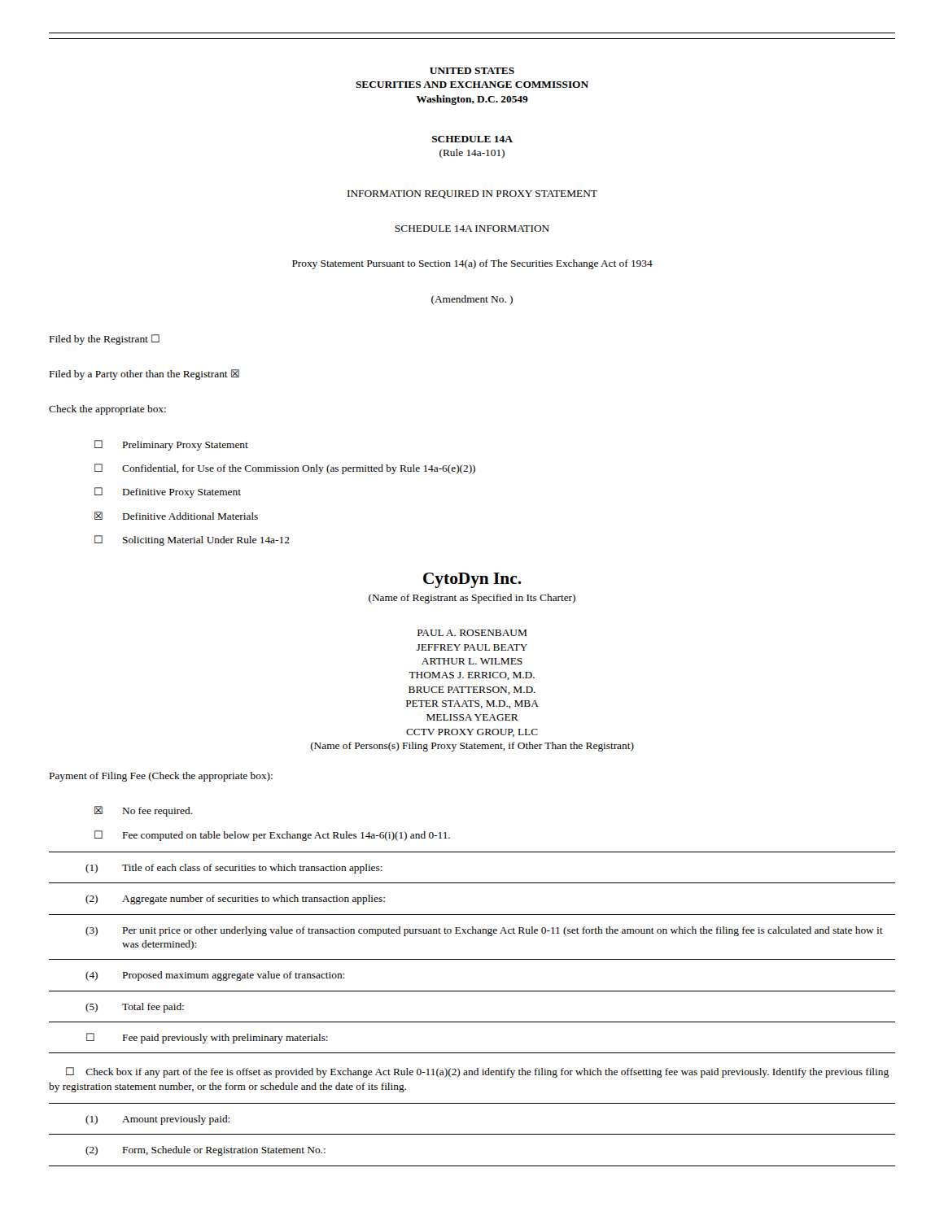UNITED STATES
SECURITIES AND EXCHANGE COMMISSION
Washington, D.C. 20549
SCHEDULE 14A
(Rule 14a-101)
INFORMATION REQUIRED IN PROXY STATEMENT
SCHEDULE 14A INFORMATION
Proxy Statement Pursuant to Section 14(a) of The Securities Exchange Act of 1934
(Amendment No. )
Filed by the Registrant ☐
Filed by a Party other than the Registrant ☒
Check the appropriate box:
☐
Preliminary Proxy Statement
☐
Confidential, for Use of the Commission Only (as permitted by Rule 14a-6(e)(2))
☐
Definitive Proxy Statement
☒
Definitive Additional Materials
☐
Soliciting Material Under Rule 14a-12
CytoDyn Inc.
(Name of Registrant as Specified in Its Charter)
PAUL A. ROSENBAUM
JEFFREY PAUL BEATY
ARTHUR L. WILMES
THOMAS J. ERRICO, M.D.
BRUCE PATTERSON, M.D.
PETER STAATS, M.D., MBA
MELISSA YEAGER
CCTV PROXY GROUP, LLC
(Name of Persons(s) Filing Proxy Statement, if Other Than the Registrant)
Payment of Filing Fee (Check the appropriate box):
☒
No fee required.
☐
Fee computed on table below per Exchange Act Rules 14a-6(i)(1) and 0-11.
(1)
Title of each class of securities to which transaction applies:
(2)
Aggregate number of securities to which transaction applies:
(3)
Per unit price or other underlying value of transaction computed pursuant to Exchange Act Rule 0-11 (set forth the amount on which the filing fee is calculated and state how it was determined):
(4)
Proposed maximum aggregate value of transaction:
(5)
Total fee paid:
☐
Fee paid previously with preliminary materials:
☐ Check box if any part of the fee is offset as provided by Exchange Act Rule 0-11(a)(2) and identify the filing for which the offsetting fee was paid previously. Identify the previous filing by registration statement number, or the form or schedule and the date of its filing.
(1)
Amount previously paid:
(2)
Form, Schedule or Registration Statement No.: